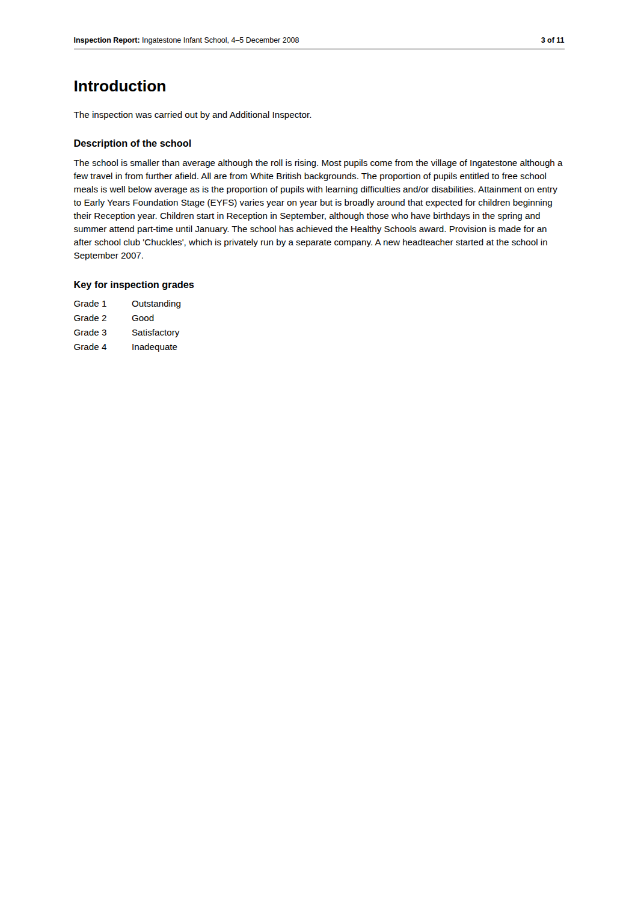Inspection Report: Ingatestone Infant School, 4–5 December 2008 3 of 11
Introduction
The inspection was carried out by and Additional Inspector.
Description of the school
The school is smaller than average although the roll is rising. Most pupils come from the village of Ingatestone although a few travel in from further afield. All are from White British backgrounds. The proportion of pupils entitled to free school meals is well below average as is the proportion of pupils with learning difficulties and/or disabilities. Attainment on entry to Early Years Foundation Stage (EYFS) varies year on year but is broadly around that expected for children beginning their Reception year. Children start in Reception in September, although those who have birthdays in the spring and summer attend part-time until January. The school has achieved the Healthy Schools award. Provision is made for an after school club 'Chuckles', which is privately run by a separate company. A new headteacher started at the school in September 2007.
Key for inspection grades
| Grade 1 | Outstanding |
| Grade 2 | Good |
| Grade 3 | Satisfactory |
| Grade 4 | Inadequate |